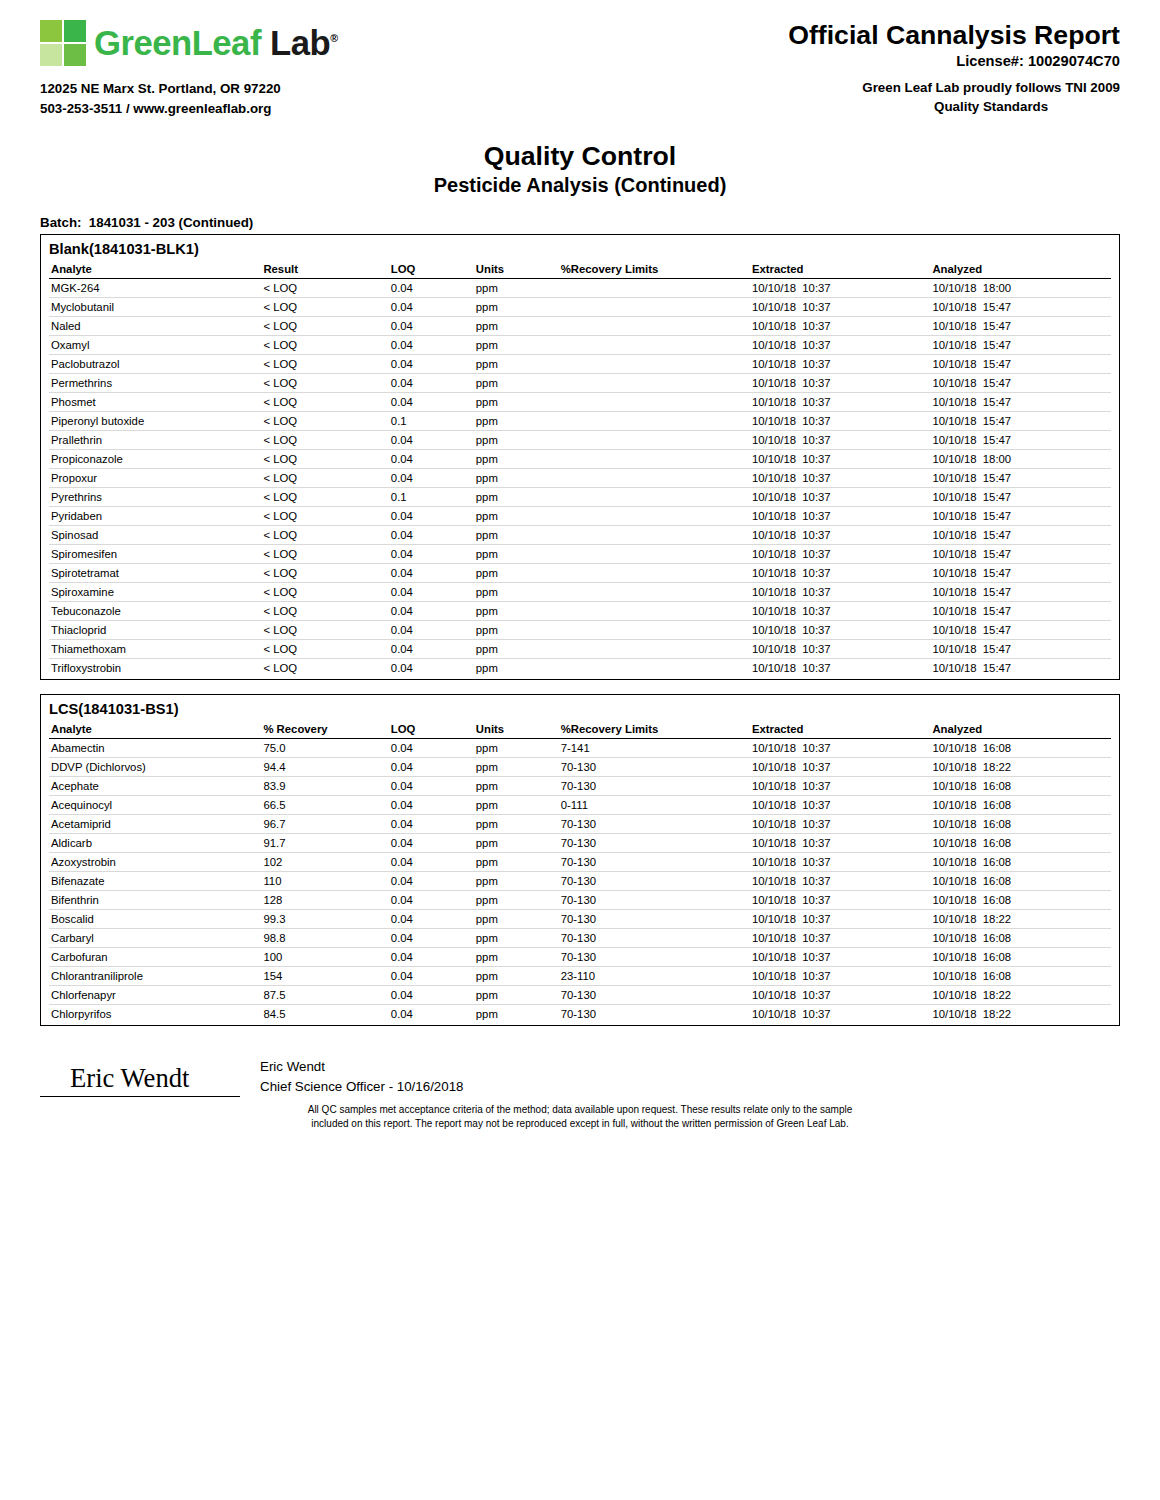Green Leaf Lab®
Official Cannalysis Report
License#: 10029074C70
12025 NE Marx St. Portland, OR 97220
503-253-3511 / www.greenleaflab.org
Green Leaf Lab proudly follows TNI 2009
Quality Standards
Quality Control
Pesticide Analysis (Continued)
Batch: 1841031 - 203 (Continued)
Blank(1841031-BLK1)
| Analyte | Result | LOQ | Units | %Recovery Limits | Extracted | Analyzed |
| --- | --- | --- | --- | --- | --- | --- |
| MGK-264 | < LOQ | 0.04 | ppm | | 10/10/18 10:37 | 10/10/18 18:00 |
| Myclobutanil | < LOQ | 0.04 | ppm | | 10/10/18 10:37 | 10/10/18 15:47 |
| Naled | < LOQ | 0.04 | ppm | | 10/10/18 10:37 | 10/10/18 15:47 |
| Oxamyl | < LOQ | 0.04 | ppm | | 10/10/18 10:37 | 10/10/18 15:47 |
| Paclobutrazol | < LOQ | 0.04 | ppm | | 10/10/18 10:37 | 10/10/18 15:47 |
| Permethrins | < LOQ | 0.04 | ppm | | 10/10/18 10:37 | 10/10/18 15:47 |
| Phosmet | < LOQ | 0.04 | ppm | | 10/10/18 10:37 | 10/10/18 15:47 |
| Piperonyl butoxide | < LOQ | 0.1 | ppm | | 10/10/18 10:37 | 10/10/18 15:47 |
| Prallethrin | < LOQ | 0.04 | ppm | | 10/10/18 10:37 | 10/10/18 15:47 |
| Propiconazole | < LOQ | 0.04 | ppm | | 10/10/18 10:37 | 10/10/18 18:00 |
| Propoxur | < LOQ | 0.04 | ppm | | 10/10/18 10:37 | 10/10/18 15:47 |
| Pyrethrins | < LOQ | 0.1 | ppm | | 10/10/18 10:37 | 10/10/18 15:47 |
| Pyridaben | < LOQ | 0.04 | ppm | | 10/10/18 10:37 | 10/10/18 15:47 |
| Spinosad | < LOQ | 0.04 | ppm | | 10/10/18 10:37 | 10/10/18 15:47 |
| Spiromesifen | < LOQ | 0.04 | ppm | | 10/10/18 10:37 | 10/10/18 15:47 |
| Spirotetramat | < LOQ | 0.04 | ppm | | 10/10/18 10:37 | 10/10/18 15:47 |
| Spiroxamine | < LOQ | 0.04 | ppm | | 10/10/18 10:37 | 10/10/18 15:47 |
| Tebuconazole | < LOQ | 0.04 | ppm | | 10/10/18 10:37 | 10/10/18 15:47 |
| Thiacloprid | < LOQ | 0.04 | ppm | | 10/10/18 10:37 | 10/10/18 15:47 |
| Thiamethoxam | < LOQ | 0.04 | ppm | | 10/10/18 10:37 | 10/10/18 15:47 |
| Trifloxystrobin | < LOQ | 0.04 | ppm | | 10/10/18 10:37 | 10/10/18 15:47 |
LCS(1841031-BS1)
| Analyte | % Recovery | LOQ | Units | %Recovery Limits | Extracted | Analyzed |
| --- | --- | --- | --- | --- | --- | --- |
| Abamectin | 75.0 | 0.04 | ppm | 7-141 | 10/10/18 10:37 | 10/10/18 16:08 |
| DDVP (Dichlorvos) | 94.4 | 0.04 | ppm | 70-130 | 10/10/18 10:37 | 10/10/18 18:22 |
| Acephate | 83.9 | 0.04 | ppm | 70-130 | 10/10/18 10:37 | 10/10/18 16:08 |
| Acequinocyl | 66.5 | 0.04 | ppm | 0-111 | 10/10/18 10:37 | 10/10/18 16:08 |
| Acetamiprid | 96.7 | 0.04 | ppm | 70-130 | 10/10/18 10:37 | 10/10/18 16:08 |
| Aldicarb | 91.7 | 0.04 | ppm | 70-130 | 10/10/18 10:37 | 10/10/18 16:08 |
| Azoxystrobin | 102 | 0.04 | ppm | 70-130 | 10/10/18 10:37 | 10/10/18 16:08 |
| Bifenazate | 110 | 0.04 | ppm | 70-130 | 10/10/18 10:37 | 10/10/18 16:08 |
| Bifenthrin | 128 | 0.04 | ppm | 70-130 | 10/10/18 10:37 | 10/10/18 16:08 |
| Boscalid | 99.3 | 0.04 | ppm | 70-130 | 10/10/18 10:37 | 10/10/18 18:22 |
| Carbaryl | 98.8 | 0.04 | ppm | 70-130 | 10/10/18 10:37 | 10/10/18 16:08 |
| Carbofuran | 100 | 0.04 | ppm | 70-130 | 10/10/18 10:37 | 10/10/18 16:08 |
| Chlorantraniliprole | 154 | 0.04 | ppm | 23-110 | 10/10/18 10:37 | 10/10/18 16:08 |
| Chlorfenapyr | 87.5 | 0.04 | ppm | 70-130 | 10/10/18 10:37 | 10/10/18 18:22 |
| Chlorpyrifos | 84.5 | 0.04 | ppm | 70-130 | 10/10/18 10:37 | 10/10/18 18:22 |
Eric Wendt
Eric Wendt
Chief Science Officer - 10/16/2018
All QC samples met acceptance criteria of the method; data available upon request. These results relate only to the sample
included on this report. The report may not be reproduced except in full, without the written permission of Green Leaf Lab.